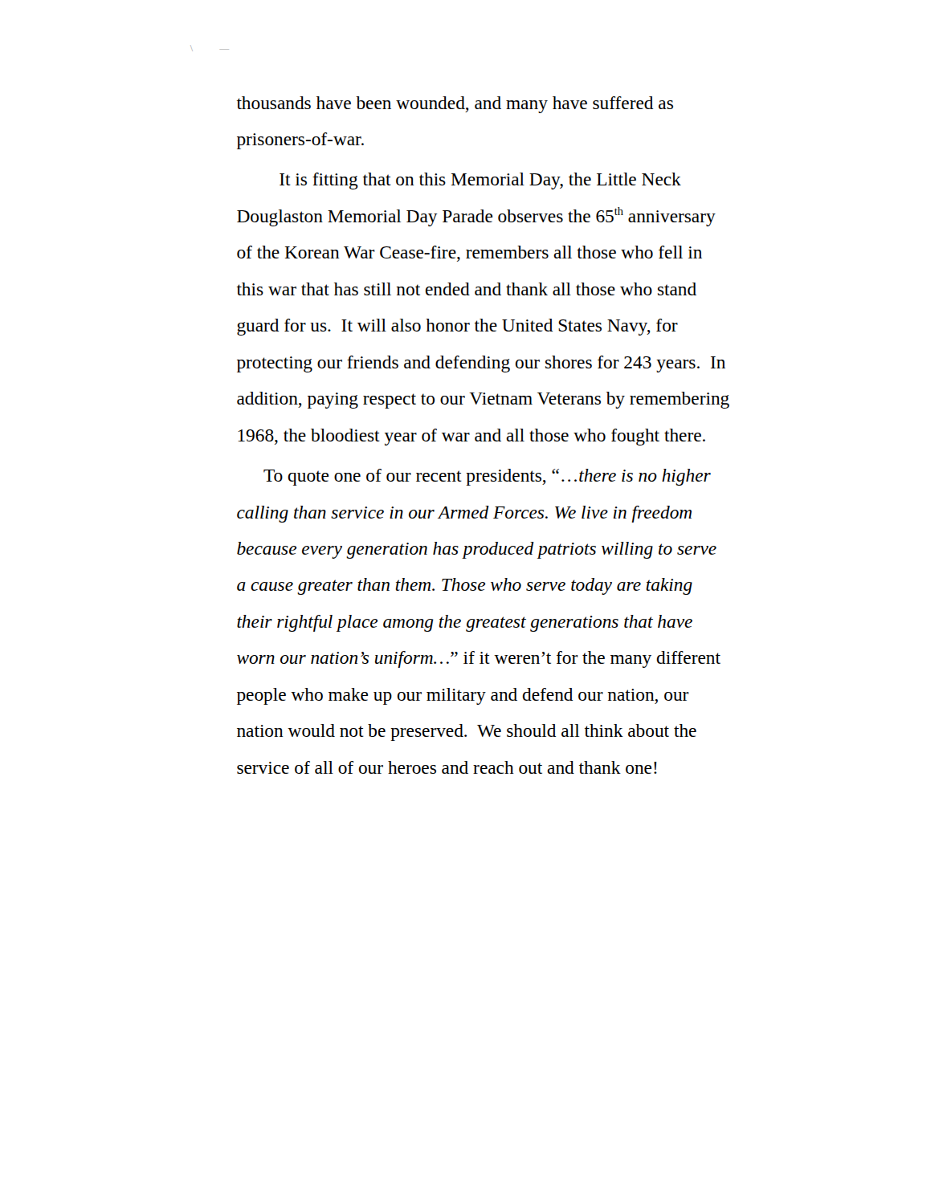\ —
thousands have been wounded, and many have suffered as prisoners-of-war.
It is fitting that on this Memorial Day, the Little Neck Douglaston Memorial Day Parade observes the 65th anniversary of the Korean War Cease-fire, remembers all those who fell in this war that has still not ended and thank all those who stand guard for us. It will also honor the United States Navy, for protecting our friends and defending our shores for 243 years. In addition, paying respect to our Vietnam Veterans by remembering 1968, the bloodiest year of war and all those who fought there.
To quote one of our recent presidents, “…there is no higher calling than service in our Armed Forces. We live in freedom because every generation has produced patriots willing to serve a cause greater than them. Those who serve today are taking their rightful place among the greatest generations that have worn our nation’s uniform…” if it weren’t for the many different people who make up our military and defend our nation, our nation would not be preserved. We should all think about the service of all of our heroes and reach out and thank one!